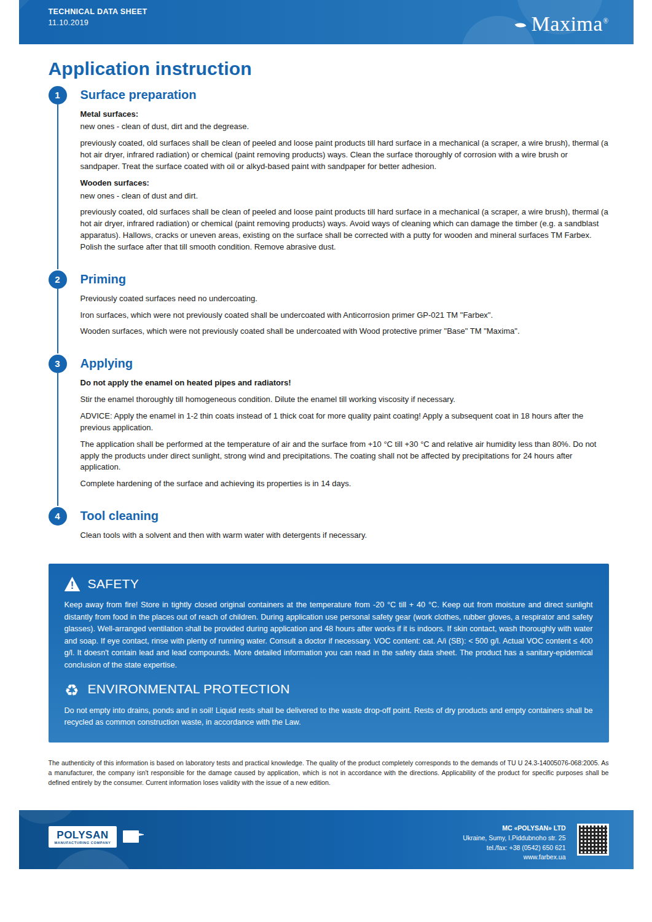TECHNICAL DATA SHEET
11.10.2019
Maxima®
Application instruction
1
Surface preparation
Metal surfaces:
new ones - clean of dust, dirt and the degrease.
previously coated, old surfaces shall be clean of peeled and loose paint products till hard surface in a mechanical (a scraper, a wire brush), thermal (a hot air dryer, infrared radiation) or chemical (paint removing products) ways. Clean the surface thoroughly of corrosion with a wire brush or sandpaper. Treat the surface coated with oil or alkyd-based paint with sandpaper for better adhesion.
Wooden surfaces:
new ones - clean of dust and dirt.
previously coated, old surfaces shall be clean of peeled and loose paint products till hard surface in a mechanical (a scraper, a wire brush), thermal (a hot air dryer, infrared radiation) or chemical (paint removing products) ways. Avoid ways of cleaning which can damage the timber (e.g. a sandblast apparatus). Hallows, cracks or uneven areas, existing on the surface shall be corrected with a putty for wooden and mineral surfaces TM Farbex. Polish the surface after that till smooth condition. Remove abrasive dust.
2
Priming
Previously coated surfaces need no undercoating.
Iron surfaces, which were not previously coated shall be undercoated with Anticorrosion primer GP-021 TM "Farbex".
Wooden surfaces, which were not previously coated shall be undercoated with Wood protective primer "Base" TM "Maxima".
3
Applying
Do not apply the enamel on heated pipes and radiators!
Stir the enamel thoroughly till homogeneous condition. Dilute the enamel till working viscosity if necessary.
ADVICE: Apply the enamel in 1-2 thin coats instead of 1 thick coat for more quality paint coating! Apply a subsequent coat in 18 hours after the previous application.
The application shall be performed at the temperature of air and the surface from +10 °C till +30 °C and relative air humidity less than 80%. Do not apply the products under direct sunlight, strong wind and precipitations. The coating shall not be affected by precipitations for 24 hours after application.
Complete hardening of the surface and achieving its properties is in 14 days.
4
Tool cleaning
Clean tools with a solvent and then with warm water with detergents if necessary.
!SAFETY
Keep away from fire! Store in tightly closed original containers at the temperature from -20 °C till + 40 °C. Keep out from moisture and direct sunlight distantly from food in the places out of reach of children. During application use personal safety gear (work clothes, rubber gloves, a respirator and safety glasses). Well-arranged ventilation shall be provided during application and 48 hours after works if it is indoors. If skin contact, wash thoroughly with water and soap. If eye contact, rinse with plenty of running water. Consult a doctor if necessary. VOC content: cat. A/i (SB): < 500 g/l. Actual VOC content ≤ 400 g/l. It doesn't contain lead and lead compounds. More detailed information you can read in the safety data sheet. The product has a sanitary-epidemical conclusion of the state expertise.
ENVIRONMENTAL PROTECTION
Do not empty into drains, ponds and in soil! Liquid rests shall be delivered to the waste drop-off point. Rests of dry products and empty containers shall be recycled as common construction waste, in accordance with the Law.
The authenticity of this information is based on laboratory tests and practical knowledge. The quality of the product completely corresponds to the demands of TU U 24.3-14005076-068:2005. As a manufacturer, the company isn't responsible for the damage caused by application, which is not in accordance with the directions. Applicability of the product for specific purposes shall be defined entirely by the consumer. Current information loses validity with the issue of a new edition.
POLYSAN MANUFACTURING COMPANY
MC «POLYSAN» LTD
Ukraine, Sumy, I.Piddubnoho str. 25
tel./fax: +38 (0542) 650 621
www.farbex.ua